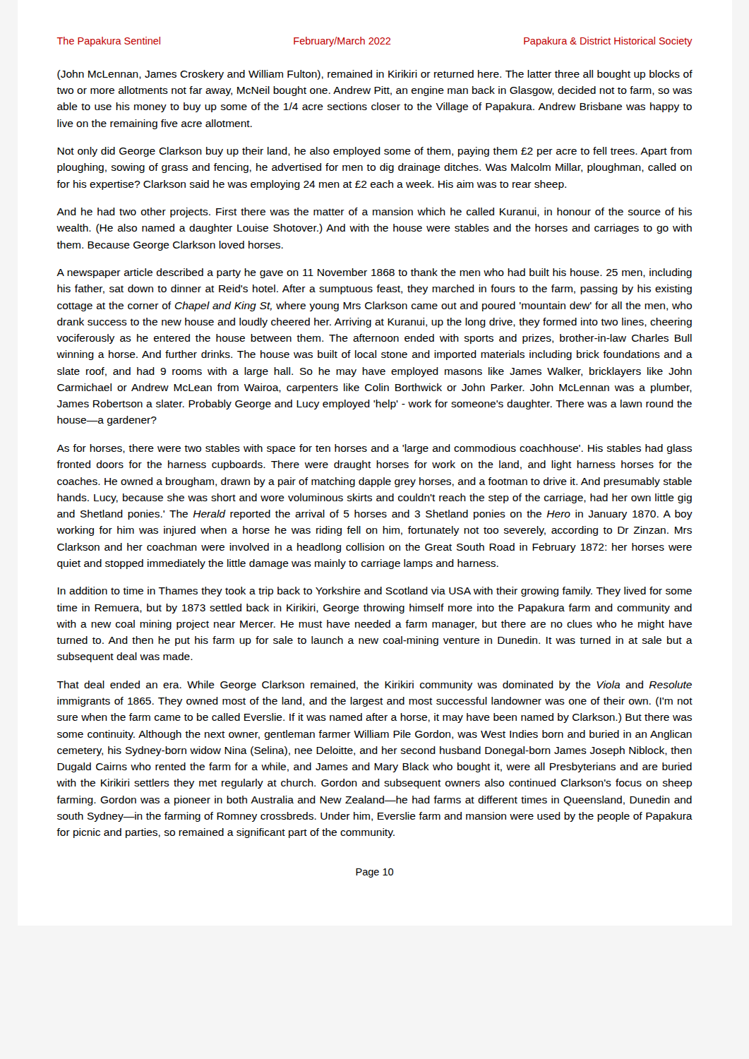The Papakura Sentinel February/March 2022 Papakura & District Historical Society
(John McLennan, James Croskery and William Fulton), remained in Kirikiri or returned here. The latter three all bought up blocks of two or more allotments not far away, McNeil bought one. Andrew Pitt, an engine man back in Glasgow, decided not to farm, so was able to use his money to buy up some of the 1/4 acre sections closer to the Village of Papakura. Andrew Brisbane was happy to live on the remaining five acre allotment.
Not only did George Clarkson buy up their land, he also employed some of them, paying them £2 per acre to fell trees. Apart from ploughing, sowing of grass and fencing, he advertised for men to dig drainage ditches. Was Malcolm Millar, ploughman, called on for his expertise? Clarkson said he was employing 24 men at £2 each a week. His aim was to rear sheep.
And he had two other projects. First there was the matter of a mansion which he called Kuranui, in honour of the source of his wealth. (He also named a daughter Louise Shotover.) And with the house were stables and the horses and carriages to go with them. Because George Clarkson loved horses.
A newspaper article described a party he gave on 11 November 1868 to thank the men who had built his house. 25 men, including his father, sat down to dinner at Reid's hotel. After a sumptuous feast, they marched in fours to the farm, passing by his existing cottage at the corner of Chapel and King St, where young Mrs Clarkson came out and poured 'mountain dew' for all the men, who drank success to the new house and loudly cheered her. Arriving at Kuranui, up the long drive, they formed into two lines, cheering vociferously as he entered the house between them. The afternoon ended with sports and prizes, brother-in-law Charles Bull winning a horse. And further drinks. The house was built of local stone and imported materials including brick foundations and a slate roof, and had 9 rooms with a large hall. So he may have employed masons like James Walker, bricklayers like John Carmichael or Andrew McLean from Wairoa, carpenters like Colin Borthwick or John Parker. John McLennan was a plumber, James Robertson a slater. Probably George and Lucy employed 'help' - work for someone's daughter. There was a lawn round the house—a gardener?
As for horses, there were two stables with space for ten horses and a 'large and commodious coachhouse'. His stables had glass fronted doors for the harness cupboards. There were draught horses for work on the land, and light harness horses for the coaches. He owned a brougham, drawn by a pair of matching dapple grey horses, and a footman to drive it. And presumably stable hands. Lucy, because she was short and wore voluminous skirts and couldn't reach the step of the carriage, had her own little gig and Shetland ponies.' The Herald reported the arrival of 5 horses and 3 Shetland ponies on the Hero in January 1870. A boy working for him was injured when a horse he was riding fell on him, fortunately not too severely, according to Dr Zinzan. Mrs Clarkson and her coachman were involved in a headlong collision on the Great South Road in February 1872: her horses were quiet and stopped immediately the little damage was mainly to carriage lamps and harness.
In addition to time in Thames they took a trip back to Yorkshire and Scotland via USA with their growing family. They lived for some time in Remuera, but by 1873 settled back in Kirikiri, George throwing himself more into the Papakura farm and community and with a new coal mining project near Mercer. He must have needed a farm manager, but there are no clues who he might have turned to. And then he put his farm up for sale to launch a new coal-mining venture in Dunedin. It was turned in at sale but a subsequent deal was made.
That deal ended an era. While George Clarkson remained, the Kirikiri community was dominated by the Viola and Resolute immigrants of 1865. They owned most of the land, and the largest and most successful landowner was one of their own. (I'm not sure when the farm came to be called Everslie. If it was named after a horse, it may have been named by Clarkson.) But there was some continuity. Although the next owner, gentleman farmer William Pile Gordon, was West Indies born and buried in an Anglican cemetery, his Sydney-born widow Nina (Selina), nee Deloitte, and her second husband Donegal-born James Joseph Niblock, then Dugald Cairns who rented the farm for a while, and James and Mary Black who bought it, were all Presbyterians and are buried with the Kirikiri settlers they met regularly at church. Gordon and subsequent owners also continued Clarkson's focus on sheep farming. Gordon was a pioneer in both Australia and New Zealand—he had farms at different times in Queensland, Dunedin and south Sydney—in the farming of Romney crossbreds. Under him, Everslie farm and mansion were used by the people of Papakura for picnic and parties, so remained a significant part of the community.
Page 10